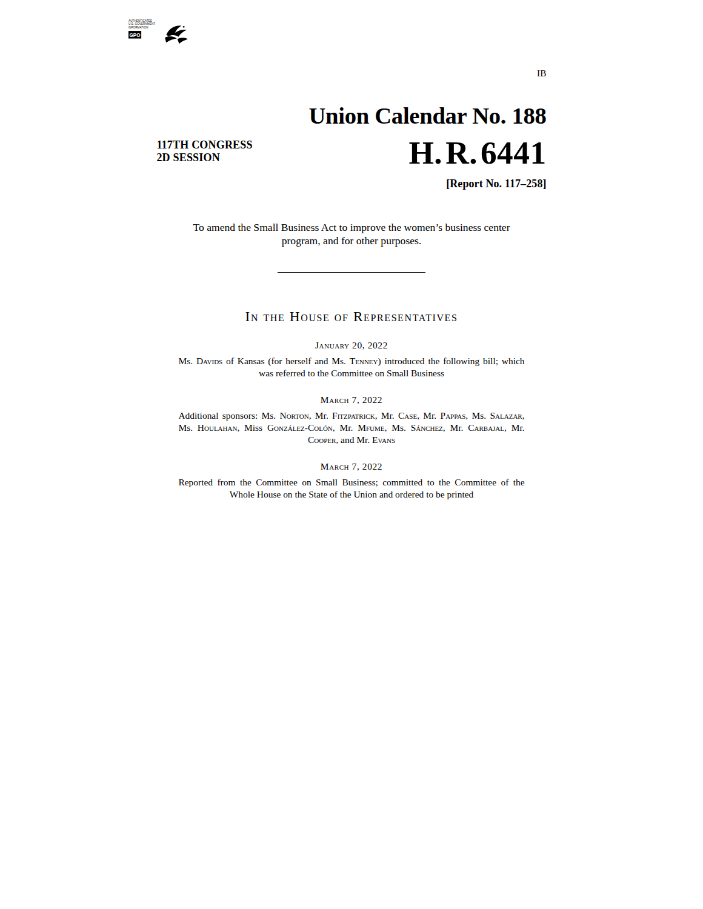AUTHENTICATED U.S. GOVERNMENT INFORMATION GPO
IB
Union Calendar No. 188
117TH CONGRESS 2D SESSION
H. R. 6441
[Report No. 117–258]
To amend the Small Business Act to improve the women’s business center program, and for other purposes.
In the House of Representatives
January 20, 2022
Ms. Davids of Kansas (for herself and Ms. Tenney) introduced the following bill; which was referred to the Committee on Small Business
March 7, 2022
Additional sponsors: Ms. Norton, Mr. Fitzpatrick, Mr. Case, Mr. Pappas, Ms. Salazar, Ms. Houlahan, Miss González-Colón, Mr. Mfume, Ms. Sánchez, Mr. Carbajal, Mr. Cooper, and Mr. Evans
March 7, 2022
Reported from the Committee on Small Business; committed to the Committee of the Whole House on the State of the Union and ordered to be printed